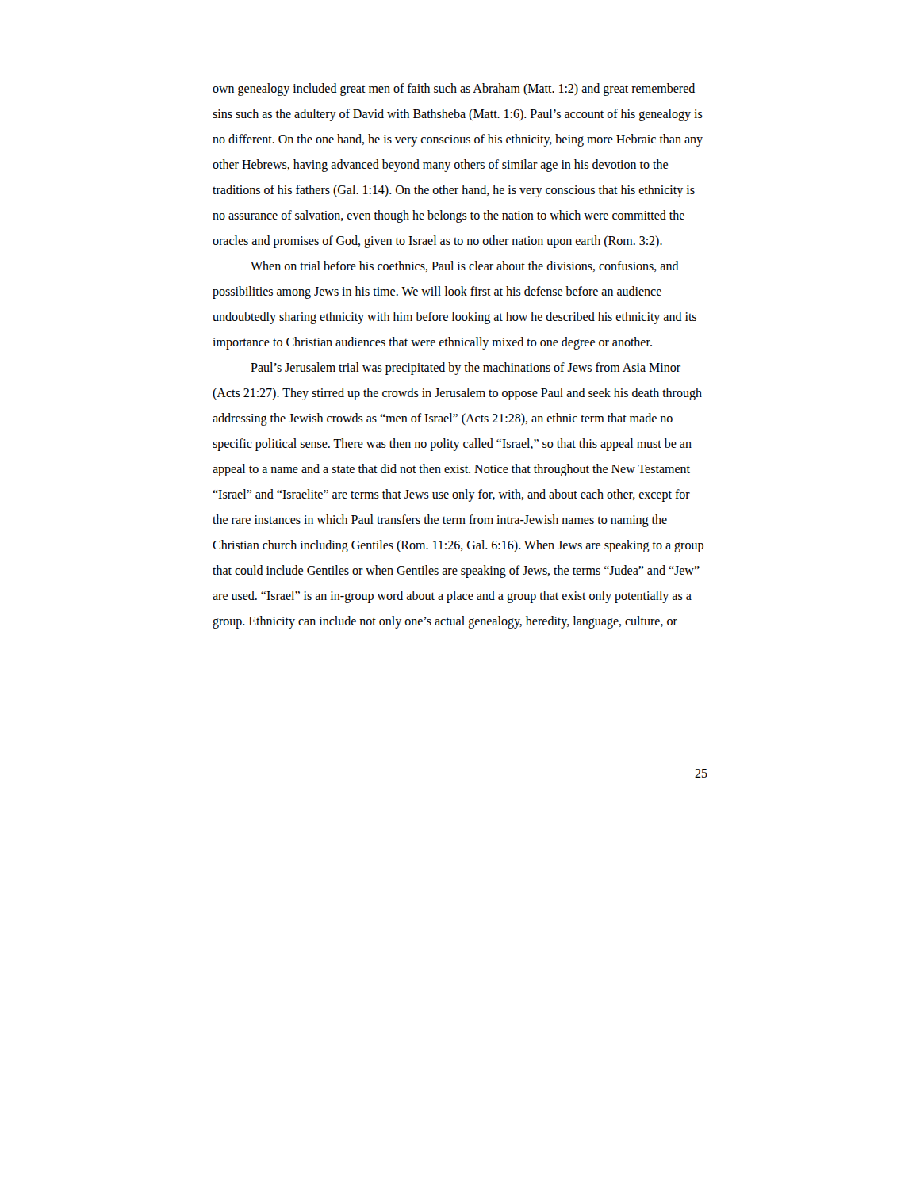own genealogy included great men of faith such as Abraham (Matt. 1:2) and great remembered sins such as the adultery of David with Bathsheba (Matt. 1:6). Paul’s account of his genealogy is no different. On the one hand, he is very conscious of his ethnicity, being more Hebraic than any other Hebrews, having advanced beyond many others of similar age in his devotion to the traditions of his fathers (Gal. 1:14). On the other hand, he is very conscious that his ethnicity is no assurance of salvation, even though he belongs to the nation to which were committed the oracles and promises of God, given to Israel as to no other nation upon earth (Rom. 3:2).
When on trial before his coethnics, Paul is clear about the divisions, confusions, and possibilities among Jews in his time. We will look first at his defense before an audience undoubtedly sharing ethnicity with him before looking at how he described his ethnicity and its importance to Christian audiences that were ethnically mixed to one degree or another.
Paul’s Jerusalem trial was precipitated by the machinations of Jews from Asia Minor (Acts 21:27). They stirred up the crowds in Jerusalem to oppose Paul and seek his death through addressing the Jewish crowds as “men of Israel” (Acts 21:28), an ethnic term that made no specific political sense. There was then no polity called “Israel,” so that this appeal must be an appeal to a name and a state that did not then exist. Notice that throughout the New Testament “Israel” and “Israelite” are terms that Jews use only for, with, and about each other, except for the rare instances in which Paul transfers the term from intra-Jewish names to naming the Christian church including Gentiles (Rom. 11:26, Gal. 6:16). When Jews are speaking to a group that could include Gentiles or when Gentiles are speaking of Jews, the terms “Judea” and “Jew” are used. “Israel” is an in-group word about a place and a group that exist only potentially as a group. Ethnicity can include not only one’s actual genealogy, heredity, language, culture, or
25